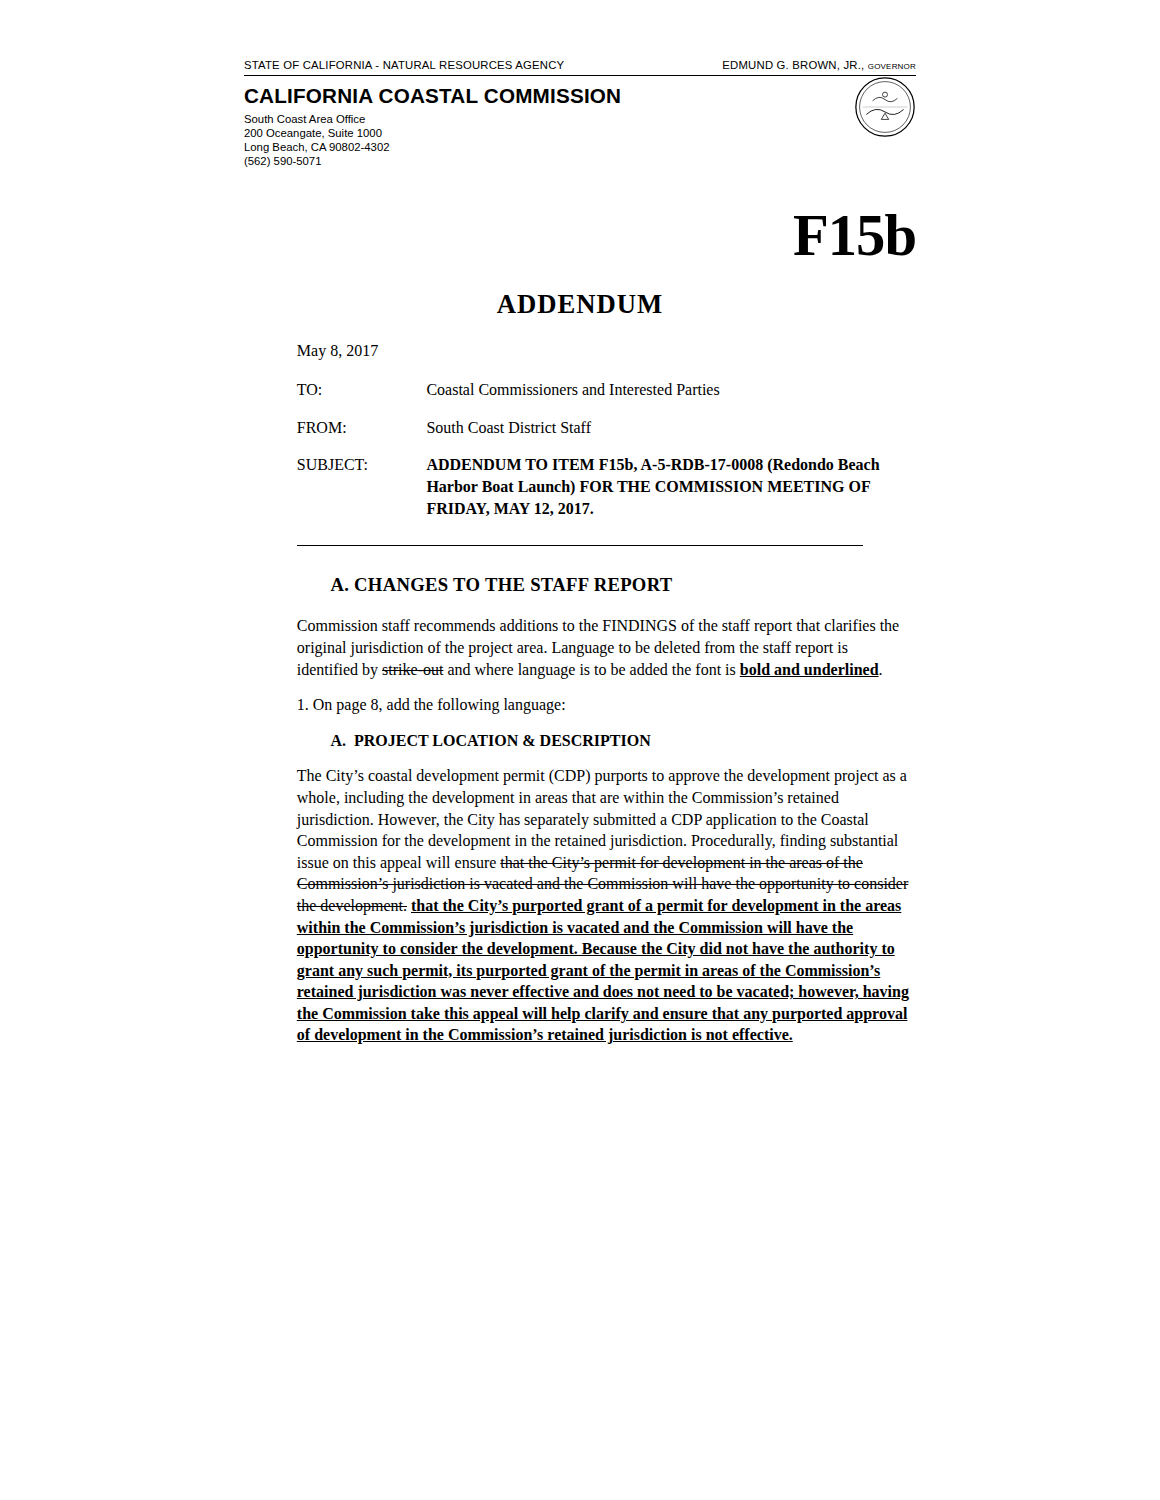State of California - Natural Resources Agency
Edmund G. Brown, Jr., Governor
CALIFORNIA COASTAL COMMISSION
South Coast Area Office
200 Oceangate, Suite 1000
Long Beach, CA 90802-4302
(562) 590-5071
F15b
ADDENDUM
May 8, 2017
TO:
Coastal Commissioners and Interested Parties
FROM:
South Coast District Staff
SUBJECT:
ADDENDUM TO ITEM F15b, A-5-RDB-17-0008 (Redondo Beach Harbor Boat Launch) FOR THE COMMISSION MEETING OF FRIDAY, MAY 12, 2017.
A. CHANGES TO THE STAFF REPORT
Commission staff recommends additions to the FINDINGS of the staff report that clarifies the original jurisdiction of the project area. Language to be deleted from the staff report is identified by strike-out and where language is to be added the font is bold and underlined.
1. On page 8, add the following language:
A. PROJECT LOCATION & DESCRIPTION
The City’s coastal development permit (CDP) purports to approve the development project as a whole, including the development in areas that are within the Commission’s retained jurisdiction. However, the City has separately submitted a CDP application to the Coastal Commission for the development in the retained jurisdiction. Procedurally, finding substantial issue on this appeal will ensure that the City’s permit for development in the areas of the Commission’s jurisdiction is vacated and the Commission will have the opportunity to consider the development. that the City’s purported grant of a permit for development in the areas within the Commission’s jurisdiction is vacated and the Commission will have the opportunity to consider the development. Because the City did not have the authority to grant any such permit, its purported grant of the permit in areas of the Commission’s retained jurisdiction was never effective and does not need to be vacated; however, having the Commission take this appeal will help clarify and ensure that any purported approval of development in the Commission’s retained jurisdiction is not effective.